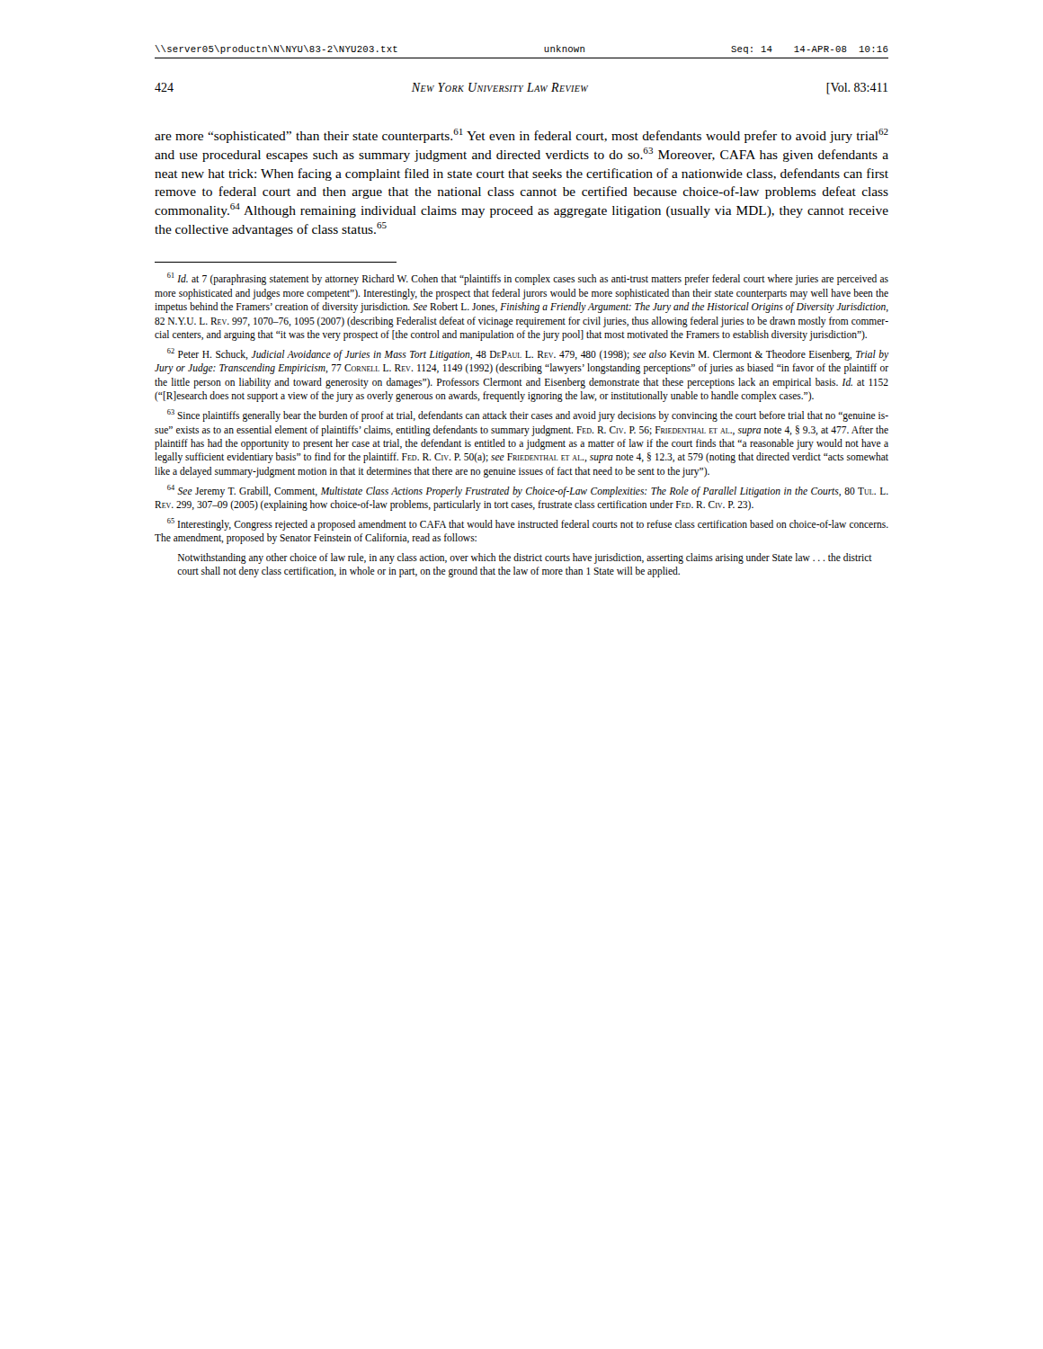\\server05\productn\N\NYU\83-2\NYU203.txt unknown Seq: 14 14-APR-08 10:16
424 New York University Law Review [Vol. 83:411
are more “sophisticated” than their state counterparts.61 Yet even in federal court, most defendants would prefer to avoid jury trial62 and use procedural escapes such as summary judgment and directed verdicts to do so.63 Moreover, CAFA has given defendants a neat new hat trick: When facing a complaint filed in state court that seeks the certification of a nationwide class, defendants can first remove to federal court and then argue that the national class cannot be certified because choice-of-law problems defeat class commonality.64 Although remaining individual claims may proceed as aggregate litigation (usually via MDL), they cannot receive the collective advantages of class status.65
61 Id. at 7 (paraphrasing statement by attorney Richard W. Cohen that “plaintiffs in complex cases such as anti-trust matters prefer federal court where juries are perceived as more sophisticated and judges more competent”). Interestingly, the prospect that federal jurors would be more sophisticated than their state counterparts may well have been the impetus behind the Framers’ creation of diversity jurisdiction. See Robert L. Jones, Finishing a Friendly Argument: The Jury and the Historical Origins of Diversity Jurisdiction, 82 N.Y.U. L. Rev. 997, 1070–76, 1095 (2007) (describing Federalist defeat of vicinage requirement for civil juries, thus allowing federal juries to be drawn mostly from commercial centers, and arguing that “it was the very prospect of [the control and manipulation of the jury pool] that most motivated the Framers to establish diversity jurisdiction”).
62 Peter H. Schuck, Judicial Avoidance of Juries in Mass Tort Litigation, 48 De Paul L. Rev. 479, 480 (1998); see also Kevin M. Clermont & Theodore Eisenberg, Trial by Jury or Judge: Transcending Empiricism, 77 Cornell L. Rev. 1124, 1149 (1992) (describing “lawyers’ longstanding perceptions” of juries as biased “in favor of the plaintiff or the little person on liability and toward generosity on damages”). Professors Clermont and Eisenberg demonstrate that these perceptions lack an empirical basis. Id. at 1152 (“[R]esearch does not support a view of the jury as overly generous on awards, frequently ignoring the law, or institutionally unable to handle complex cases.”).
63 Since plaintiffs generally bear the burden of proof at trial, defendants can attack their cases and avoid jury decisions by convincing the court before trial that no “genuine issue” exists as to an essential element of plaintiffs’ claims, entitling defendants to summary judgment. Fed. R. Civ. P. 56; Friedenthal et al., supra note 4, § 9.3, at 477. After the plaintiff has had the opportunity to present her case at trial, the defendant is entitled to a judgment as a matter of law if the court finds that “a reasonable jury would not have a legally sufficient evidentiary basis” to find for the plaintiff. Fed. R. Civ. P. 50(a); see Friedenthal et al., supra note 4, § 12.3, at 579 (noting that directed verdict “acts somewhat like a delayed summary-judgment motion in that it determines that there are no genuine issues of fact that need to be sent to the jury”).
64 See Jeremy T. Grabill, Comment, Multistate Class Actions Properly Frustrated by Choice-of-Law Complexities: The Role of Parallel Litigation in the Courts, 80 Tul. L. Rev. 299, 307–09 (2005) (explaining how choice-of-law problems, particularly in tort cases, frustrate class certification under Fed. R. Civ. P. 23).
65 Interestingly, Congress rejected a proposed amendment to CAFA that would have instructed federal courts not to refuse class certification based on choice-of-law concerns. The amendment, proposed by Senator Feinstein of California, read as follows:
Notwithstanding any other choice of law rule, in any class action, over which the district courts have jurisdiction, asserting claims arising under State law . . . the district court shall not deny class certification, in whole or in part, on the ground that the law of more than 1 State will be applied.